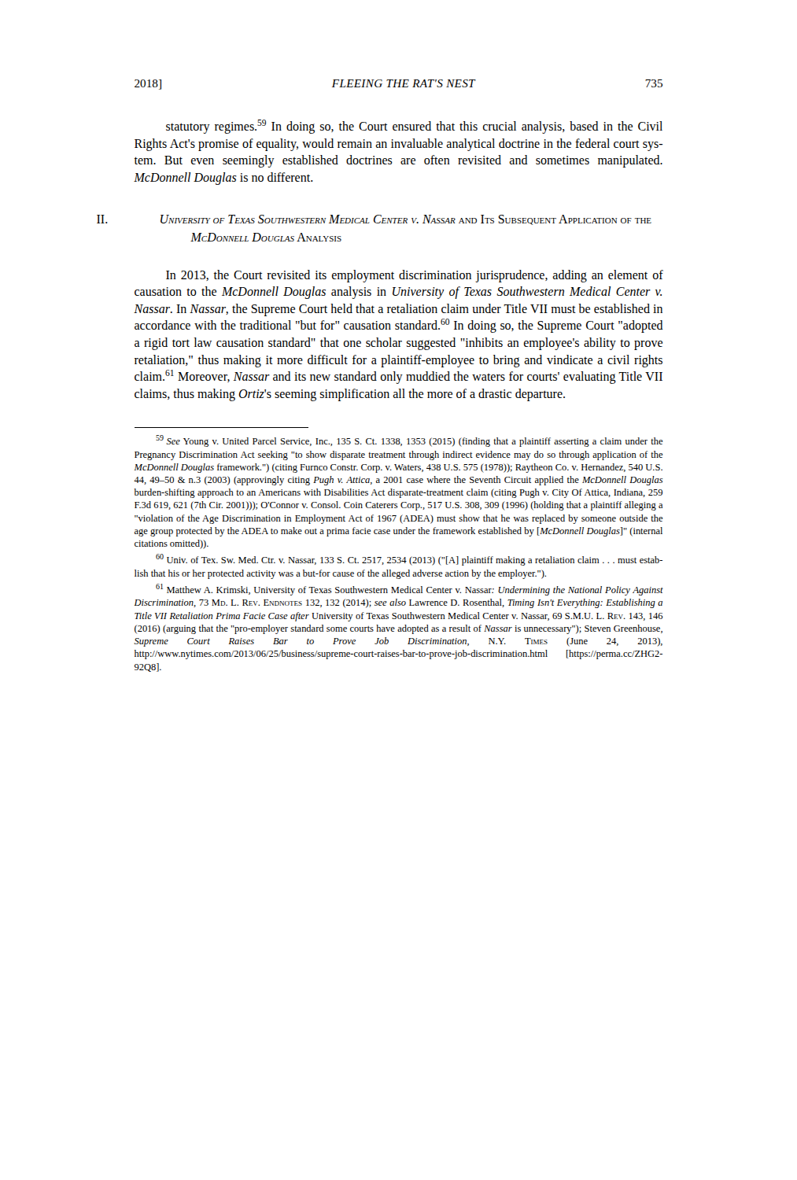2018] Fleeing the Rat's Nest 735
statutory regimes.59 In doing so, the Court ensured that this crucial analysis, based in the Civil Rights Act's promise of equality, would remain an invaluable analytical doctrine in the federal court system. But even seemingly established doctrines are often revisited and sometimes manipulated. McDonnell Douglas is no different.
II. University of Texas Southwestern Medical Center v. Nassar and Its Subsequent Application of the McDonnell Douglas Analysis
In 2013, the Court revisited its employment discrimination jurisprudence, adding an element of causation to the McDonnell Douglas analysis in University of Texas Southwestern Medical Center v. Nassar. In Nassar, the Supreme Court held that a retaliation claim under Title VII must be established in accordance with the traditional "but for" causation standard.60 In doing so, the Supreme Court "adopted a rigid tort law causation standard" that one scholar suggested "inhibits an employee's ability to prove retaliation," thus making it more difficult for a plaintiff-employee to bring and vindicate a civil rights claim.61 Moreover, Nassar and its new standard only muddied the waters for courts' evaluating Title VII claims, thus making Ortiz's seeming simplification all the more of a drastic departure.
59 See Young v. United Parcel Service, Inc., 135 S. Ct. 1338, 1353 (2015) (finding that a plaintiff asserting a claim under the Pregnancy Discrimination Act seeking "to show disparate treatment through indirect evidence may do so through application of the McDonnell Douglas framework.") (citing Furnco Constr. Corp. v. Waters, 438 U.S. 575 (1978)); Raytheon Co. v. Hernandez, 540 U.S. 44, 49–50 & n.3 (2003) (approvingly citing Pugh v. Attica, a 2001 case where the Seventh Circuit applied the McDonnell Douglas burden-shifting approach to an Americans with Disabilities Act disparate-treatment claim (citing Pugh v. City Of Attica, Indiana, 259 F.3d 619, 621 (7th Cir. 2001))); O'Connor v. Consol. Coin Caterers Corp., 517 U.S. 308, 309 (1996) (holding that a plaintiff alleging a "violation of the Age Discrimination in Employment Act of 1967 (ADEA) must show that he was replaced by someone outside the age group protected by the ADEA to make out a prima facie case under the framework established by [McDonnell Douglas]" (internal citations omitted)).
60 Univ. of Tex. Sw. Med. Ctr. v. Nassar, 133 S. Ct. 2517, 2534 (2013) ("[A] plaintiff making a retaliation claim . . . must establish that his or her protected activity was a but-for cause of the alleged adverse action by the employer.").
61 Matthew A. Krimski, University of Texas Southwestern Medical Center v. Nassar: Undermining the National Policy Against Discrimination, 73 Md. L. Rev. Endnotes 132, 132 (2014); see also Lawrence D. Rosenthal, Timing Isn't Everything: Establishing a Title VII Retaliation Prima Facie Case after University of Texas Southwestern Medical Center v. Nassar, 69 S.M.U. L. Rev. 143, 146 (2016) (arguing that the "pro-employer standard some courts have adopted as a result of Nassar is unnecessary"); Steven Greenhouse, Supreme Court Raises Bar to Prove Job Discrimination, N.Y. Times (June 24, 2013), http://www.nytimes.com/2013/06/25/business/supreme-court-raises-bar-to-prove-job-discrimination.html [https://perma.cc/ZHG2-92Q8].